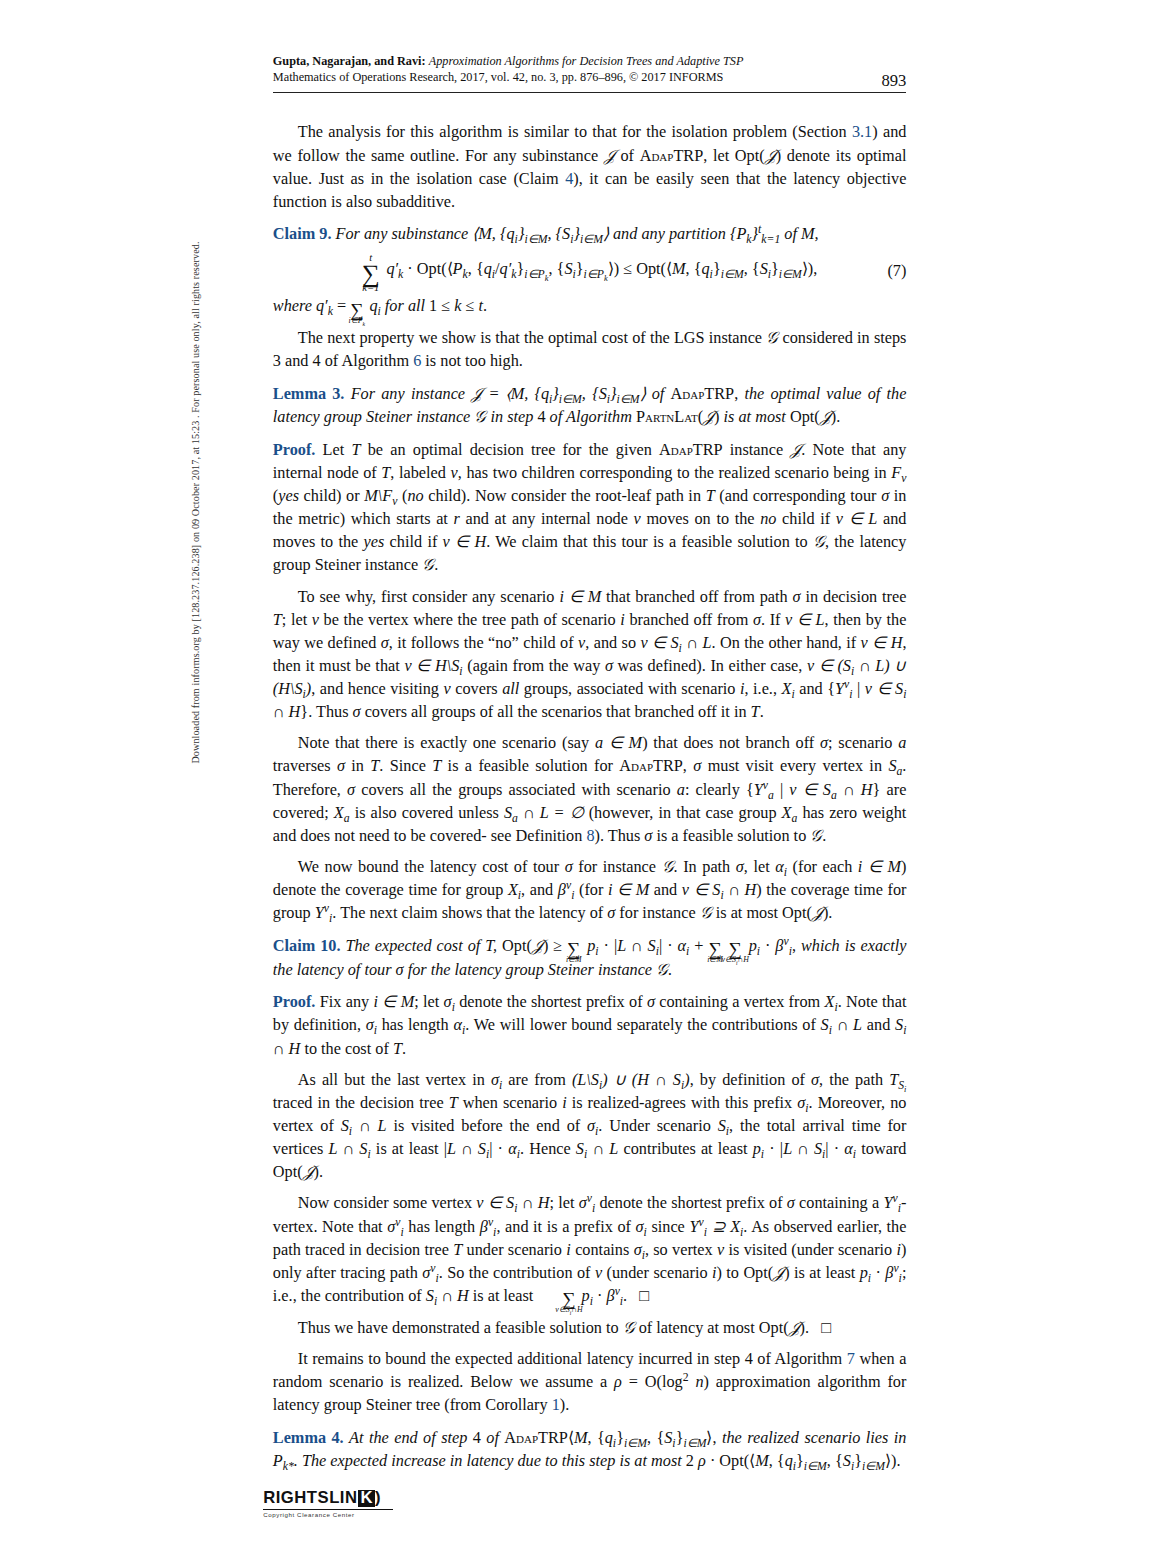Downloaded from informs.org by [128.237.126.238] on 09 October 2017, at 15:23 . For personal use only, all rights reserved.
893
Gupta, Nagarajan, and Ravi: Approximation Algorithms for Decision Trees and Adaptive TSP
Mathematics of Operations Research, 2017, vol. 42, no. 3, pp. 876–896, © 2017 INFORMS
The analysis for this algorithm is similar to that for the isolation problem (Section 3.1) and we follow the same outline. For any subinstance 𝒥 of AdapTRP, let Opt(𝒥) denote its optimal value. Just as in the isolation case (Claim 4), it can be easily seen that the latency objective function is also subadditive.
Claim 9. For any subinstance ⟨M, {qi}i∈M, {Si}i∈M⟩ and any partition {Pk}tk=1 of M,
∑tk=1 q′k · Opt(⟨Pk, {qi/q′k}i∈Pk, {Si}i∈Pk⟩) ≤ Opt(⟨M, {qi}i∈M, {Si}i∈M⟩), (7)
where q′k = ∑i∈Pk qi for all 1 ≤ k ≤ t.
The next property we show is that the optimal cost of the LGS instance 𝒢 considered in steps 3 and 4 of Algorithm 6 is not too high.
Lemma 3. For any instance 𝒥 = ⟨M, {qi}i∈M, {Si}i∈M⟩ of AdapTRP, the optimal value of the latency group Steiner instance 𝒢 in step 4 of Algorithm PartnLat(𝒥) is at most Opt(𝒥).
Proof. Let T be an optimal decision tree for the given AdapTRP instance 𝒥. Note that any internal node of T, labeled v, has two children corresponding to the realized scenario being in Fv (yes child) or M\Fv (no child). Now consider the root-leaf path in T (and corresponding tour σ in the metric) which starts at r and at any internal node v moves on to the no child if v ∈ L and moves to the yes child if v ∈ H. We claim that this tour is a feasible solution to 𝒢, the latency group Steiner instance 𝒢.
To see why, first consider any scenario i ∈ M that branched off from path σ in decision tree T; let v be the vertex where the tree path of scenario i branched off from σ. If v ∈ L, then by the way we defined σ, it follows the “no” child of v, and so v ∈ Si ∩ L. On the other hand, if v ∈ H, then it must be that v ∈ H\Si (again from the way σ was defined). In either case, v ∈ (Si ∩ L) ∪ (H\Si), and hence visiting v covers all groups, associated with scenario i, i.e., Xi and {Yvi | v ∈ Si ∩ H}. Thus σ covers all groups of all the scenarios that branched off it in T.
Note that there is exactly one scenario (say a ∈ M) that does not branch off σ; scenario a traverses σ in T. Since T is a feasible solution for AdapTRP, σ must visit every vertex in Sa. Therefore, σ covers all the groups associated with scenario a: clearly {Yva | v ∈ Sa ∩ H} are covered; Xa is also covered unless Sa ∩ L = ∅ (however, in that case group Xa has zero weight and does not need to be covered- see Definition 8). Thus σ is a feasible solution to 𝒢.
We now bound the latency cost of tour σ for instance 𝒢. In path σ, let αi (for each i ∈ M) denote the coverage time for group Xi, and βvi (for i ∈ M and v ∈ Si ∩ H) the coverage time for group Yvi. The next claim shows that the latency of σ for instance 𝒢 is at most Opt(𝒥).
Claim 10. The expected cost of T, Opt(𝒥) ≥ ∑i∈M pi · |L ∩ Si| · αi + ∑i∈M ∑v∈Si∩H pi · βvi, which is exactly the latency of tour σ for the latency group Steiner instance 𝒢.
Proof. Fix any i ∈ M; let σi denote the shortest prefix of σ containing a vertex from Xi. Note that by definition, σi has length αi. We will lower bound separately the contributions of Si ∩ L and Si ∩ H to the cost of T.
As all but the last vertex in σi are from (L\Si) ∪ (H ∩ Si), by definition of σ, the path TSi traced in the decision tree T when scenario i is realized-agrees with this prefix σi. Moreover, no vertex of Si ∩ L is visited before the end of σi. Under scenario Si, the total arrival time for vertices L ∩ Si is at least |L ∩ Si| · αi. Hence Si ∩ L contributes at least pi · |L ∩ Si| · αi toward Opt(𝒥).
Now consider some vertex v ∈ Si ∩ H; let σvi denote the shortest prefix of σ containing a Yvi-vertex. Note that σvi has length βvi, and it is a prefix of σi since Yvi ⊇ Xi. As observed earlier, the path traced in decision tree T under scenario i contains σi, so vertex v is visited (under scenario i) only after tracing path σvi. So the contribution of v (under scenario i) to Opt(𝒥) is at least pi · βvi; i.e., the contribution of Si ∩ H is at least ∑v∈Si∩H pi · βvi. □
Thus we have demonstrated a feasible solution to 𝒢 of latency at most Opt(𝒥). □
It remains to bound the expected additional latency incurred in step 4 of Algorithm 7 when a random scenario is realized. Below we assume a ρ = O(log2 n) approximation algorithm for latency group Steiner tree (from Corollary 1).
Lemma 4. At the end of step 4 of AdapTRP⟨M, {qi}i∈M, {Si}i∈M⟩, the realized scenario lies in Pk*. The expected increase in latency due to this step is at most 2 ρ · Opt(⟨M, {qi}i∈M, {Si}i∈M⟩).
RIGHTSLINK)
Copyright Clearance Center